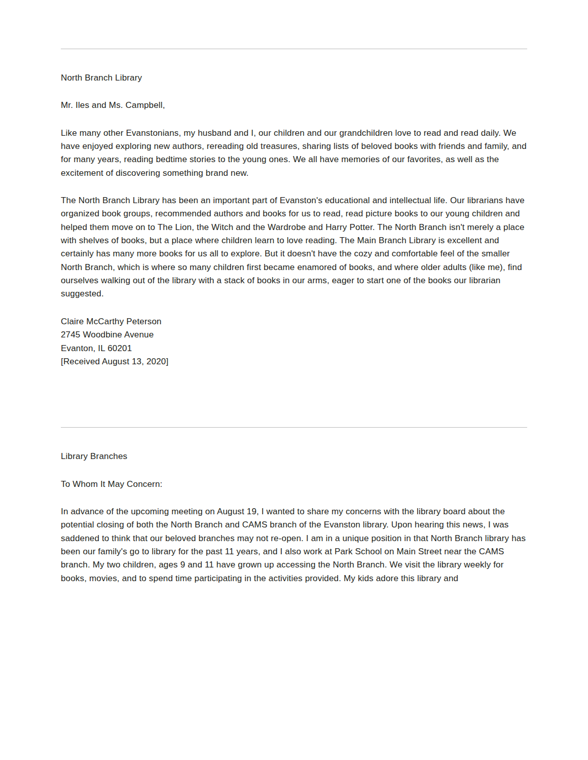North Branch Library
Mr. Iles and Ms. Campbell,
Like many other Evanstonians, my husband and I, our children and our grandchildren love to read and read daily. We have enjoyed exploring new authors, rereading old treasures, sharing lists of beloved books with friends and family, and for many years, reading bedtime stories to the young ones. We all have memories of our favorites, as well as the excitement of discovering something brand new.
The North Branch Library has been an important part of Evanston's educational and intellectual life. Our librarians have organized book groups, recommended authors and books for us to read, read picture books to our young children and helped them move on to The Lion, the Witch and the Wardrobe and Harry Potter. The North Branch isn't merely a place with shelves of books, but a place where children learn to love reading. The Main Branch Library is excellent and certainly has many more books for us all to explore. But it doesn't have the cozy and comfortable feel of the smaller North Branch, which is where so many children first became enamored of books, and where older adults (like me), find ourselves walking out of the library with a stack of books in our arms, eager to start one of the books our librarian suggested.
Claire McCarthy Peterson 2745 Woodbine Avenue Evanton, IL 60201 [Received August 13, 2020]
Library Branches
To Whom It May Concern:
In advance of the upcoming meeting on August 19, I wanted to share my concerns with the library board about the potential closing of both the North Branch and CAMS branch of the Evanston library. Upon hearing this news, I was saddened to think that our beloved branches may not re-open. I am in a unique position in that North Branch library has been our family's go to library for the past 11 years, and I also work at Park School on Main Street near the CAMS branch. My two children, ages 9 and 11 have grown up accessing the North Branch. We visit the library weekly for books, movies, and to spend time participating in the activities provided. My kids adore this library and